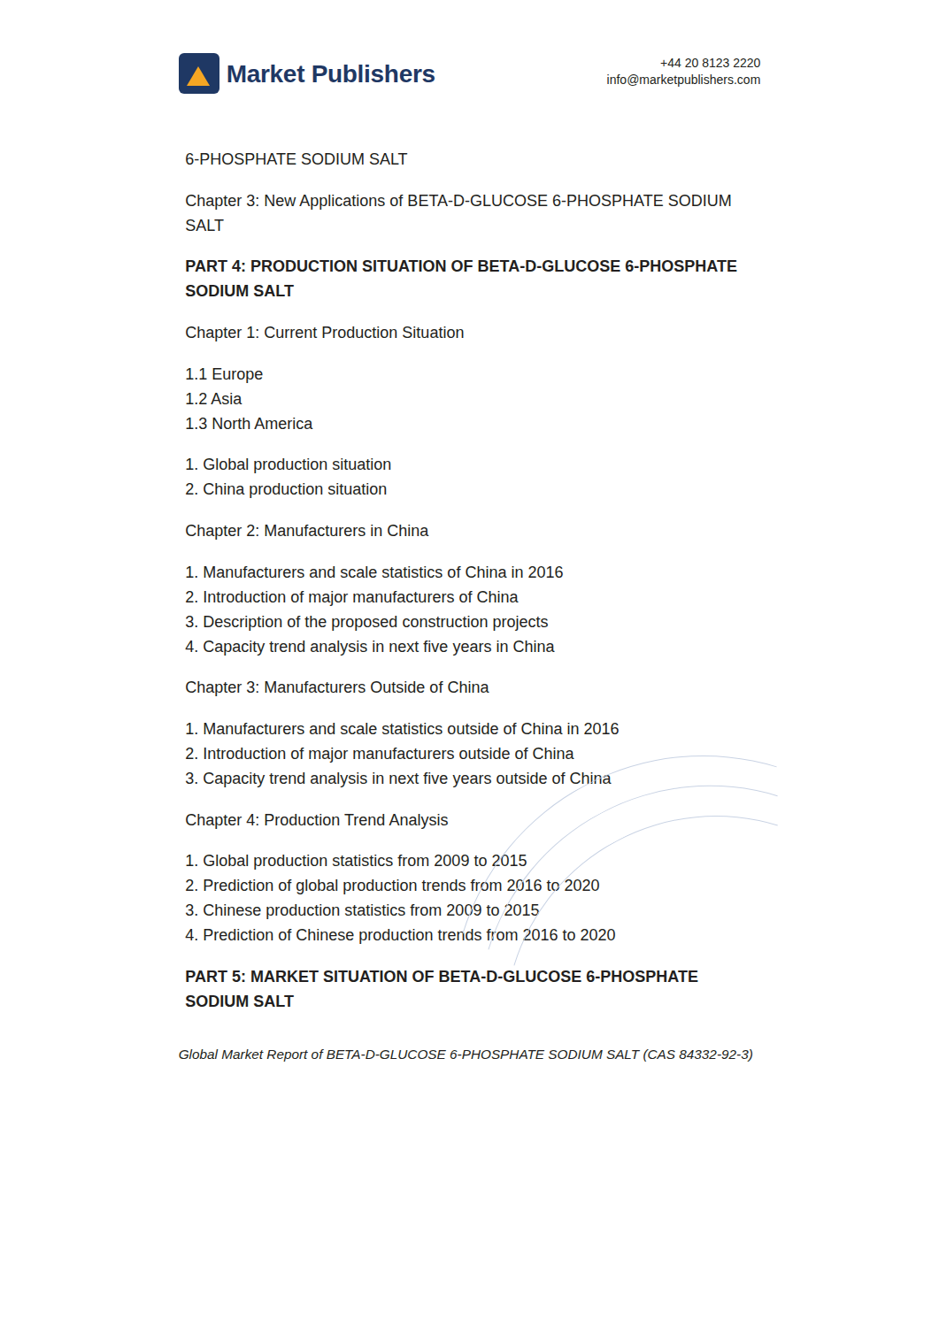Market Publishers
+44 20 8123 2220
info@marketpublishers.com
6-PHOSPHATE SODIUM SALT
Chapter 3: New Applications of BETA-D-GLUCOSE 6-PHOSPHATE SODIUM SALT
PART 4: PRODUCTION SITUATION OF BETA-D-GLUCOSE 6-PHOSPHATE SODIUM SALT
Chapter 1: Current Production Situation
1.1 Europe
1.2 Asia
1.3 North America
1. Global production situation
2. China production situation
Chapter 2: Manufacturers in China
1. Manufacturers and scale statistics of China in 2016
2. Introduction of major manufacturers of China
3. Description of the proposed construction projects
4. Capacity trend analysis in next five years in China
Chapter 3: Manufacturers Outside of China
1. Manufacturers and scale statistics outside of China in 2016
2. Introduction of major manufacturers outside of China
3. Capacity trend analysis in next five years outside of China
Chapter 4: Production Trend Analysis
1. Global production statistics from 2009 to 2015
2. Prediction of global production trends from 2016 to 2020
3. Chinese production statistics from 2009 to 2015
4. Prediction of Chinese production trends from 2016 to 2020
PART 5: MARKET SITUATION OF BETA-D-GLUCOSE 6-PHOSPHATE SODIUM SALT
Global Market Report of BETA-D-GLUCOSE 6-PHOSPHATE SODIUM SALT (CAS 84332-92-3)